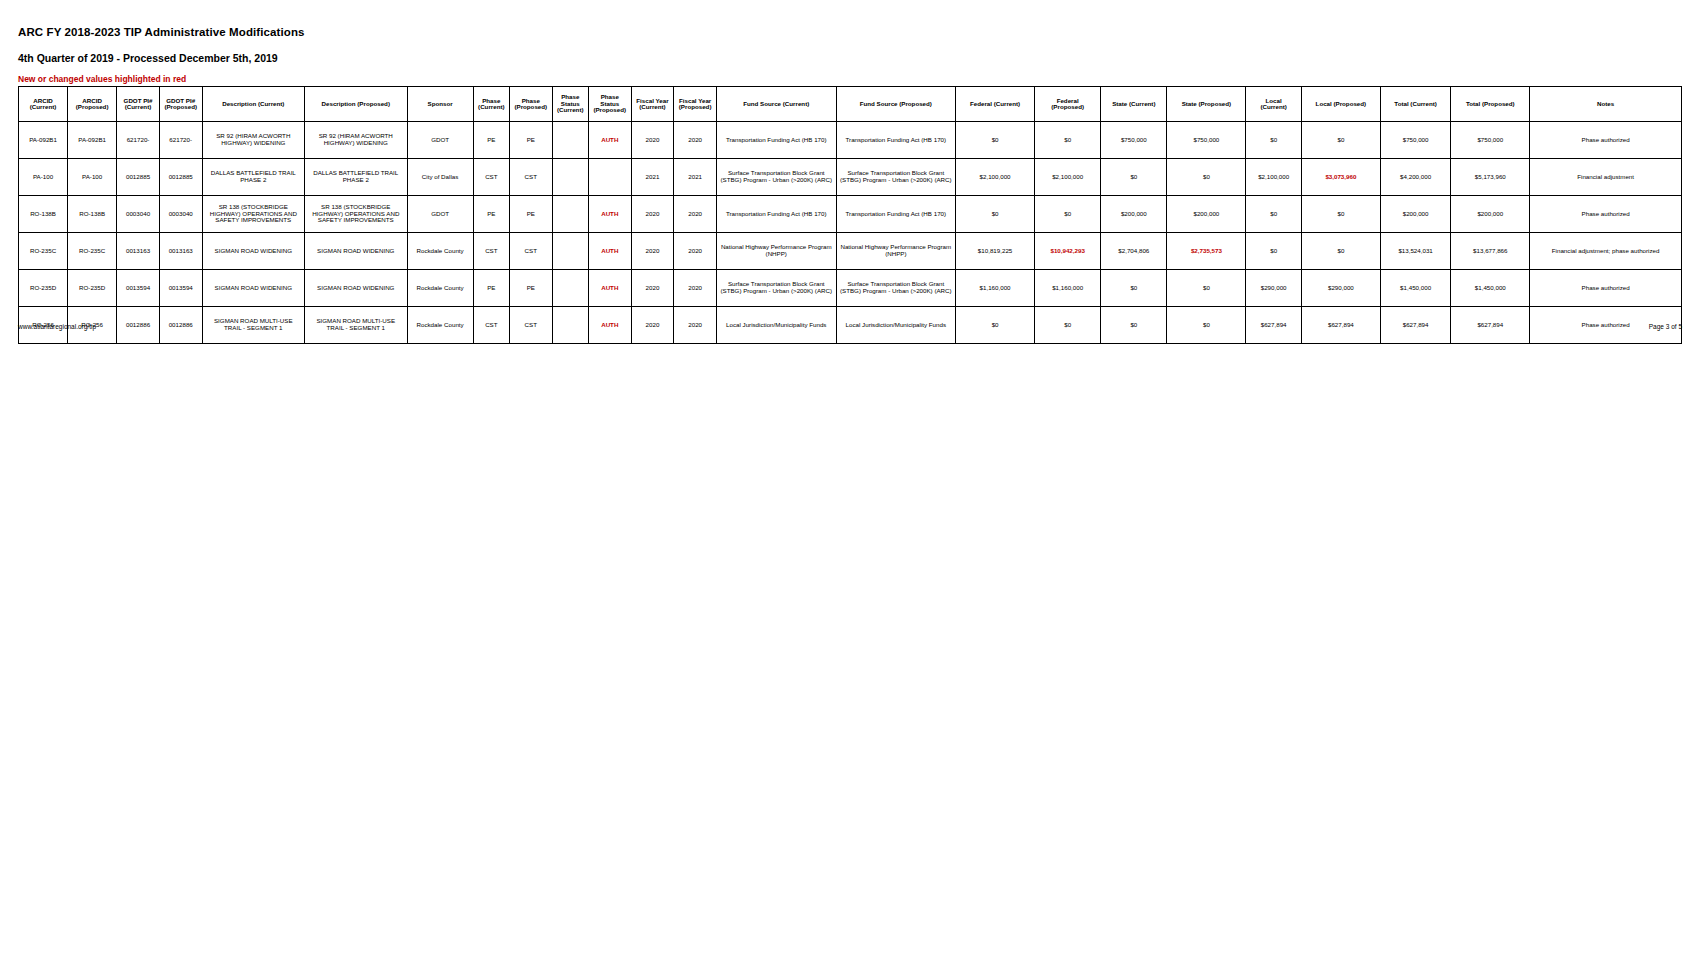ARC FY 2018-2023 TIP Administrative Modifications
4th Quarter of 2019 - Processed December 5th, 2019
New or changed values highlighted in red
| ARCID (Current) | ARCID (Proposed) | GDOT PI# (Current) | GDOT PI# (Proposed) | Description (Current) | Description (Proposed) | Sponsor | Phase (Current) | Phase (Proposed) | Phase Status (Current) | Phase Status (Proposed) | Fiscal Year (Current) | Fiscal Year (Proposed) | Fund Source (Current) | Fund Source (Proposed) | Federal (Current) | Federal (Proposed) | State (Current) | State (Proposed) | Local (Current) | Local (Proposed) | Total (Current) | Total (Proposed) | Notes |
| --- | --- | --- | --- | --- | --- | --- | --- | --- | --- | --- | --- | --- | --- | --- | --- | --- | --- | --- | --- | --- | --- | --- | --- |
| PA-092B1 | PA-092B1 | 621720- | 621720- | SR 92 (HIRAM ACWORTH HIGHWAY) WIDENING | SR 92 (HIRAM ACWORTH HIGHWAY) WIDENING | GDOT | PE | PE | | AUTH | 2020 | 2020 | Transportation Funding Act (HB 170) | Transportation Funding Act (HB 170) | $0 | $0 | $750,000 | $750,000 | $0 | $0 | $750,000 | $750,000 | Phase authorized |
| PA-100 | PA-100 | 0012885 | 0012885 | DALLAS BATTLEFIELD TRAIL PHASE 2 | DALLAS BATTLEFIELD TRAIL PHASE 2 | City of Dallas | CST | CST | | | 2021 | 2021 | Surface Transportation Block Grant (STBG) Program - Urban (>200K) (ARC) | Surface Transportation Block Grant (STBG) Program - Urban (>200K) (ARC) | $2,100,000 | $2,100,000 | $0 | $0 | $2,100,000 | $3,073,960 | $4,200,000 | $5,173,960 | Financial adjustment |
| RO-138B | RO-138B | 0003040 | 0003040 | SR 138 (STOCKBRIDGE HIGHWAY) OPERATIONS AND SAFETY IMPROVEMENTS | SR 138 (STOCKBRIDGE HIGHWAY) OPERATIONS AND SAFETY IMPROVEMENTS | GDOT | PE | PE | | AUTH | 2020 | 2020 | Transportation Funding Act (HB 170) | Transportation Funding Act (HB 170) | $0 | $0 | $200,000 | $200,000 | $0 | $0 | $200,000 | $200,000 | Phase authorized |
| RO-235C | RO-235C | 0013163 | 0013163 | SIGMAN ROAD WIDENING | SIGMAN ROAD WIDENING | Rockdale County | CST | CST | | AUTH | 2020 | 2020 | National Highway Performance Program (NHPP) | National Highway Performance Program (NHPP) | $10,819,225 | $10,942,293 | $2,704,806 | $2,735,573 | $0 | $0 | $13,524,031 | $13,677,866 | Financial adjustment; phase authorized |
| RO-235D | RO-235D | 0013594 | 0013594 | SIGMAN ROAD WIDENING | SIGMAN ROAD WIDENING | Rockdale County | PE | PE | | AUTH | 2020 | 2020 | Surface Transportation Block Grant (STBG) Program - Urban (>200K) (ARC) | Surface Transportation Block Grant (STBG) Program - Urban (>200K) (ARC) | $1,160,000 | $1,160,000 | $0 | $0 | $290,000 | $290,000 | $1,450,000 | $1,450,000 | Phase authorized |
| RO-256 | RO-256 | 0012886 | 0012886 | SIGMAN ROAD MULTI-USE TRAIL - SEGMENT 1 | SIGMAN ROAD MULTI-USE TRAIL - SEGMENT 1 | Rockdale County | CST | CST | | AUTH | 2020 | 2020 | Local Jurisdiction/Municipality Funds | Local Jurisdiction/Municipality Funds | $0 | $0 | $0 | $0 | $627,894 | $627,894 | $627,894 | $627,894 | Phase authorized |
www.atlantaregional.org/tip Page 3 of 5